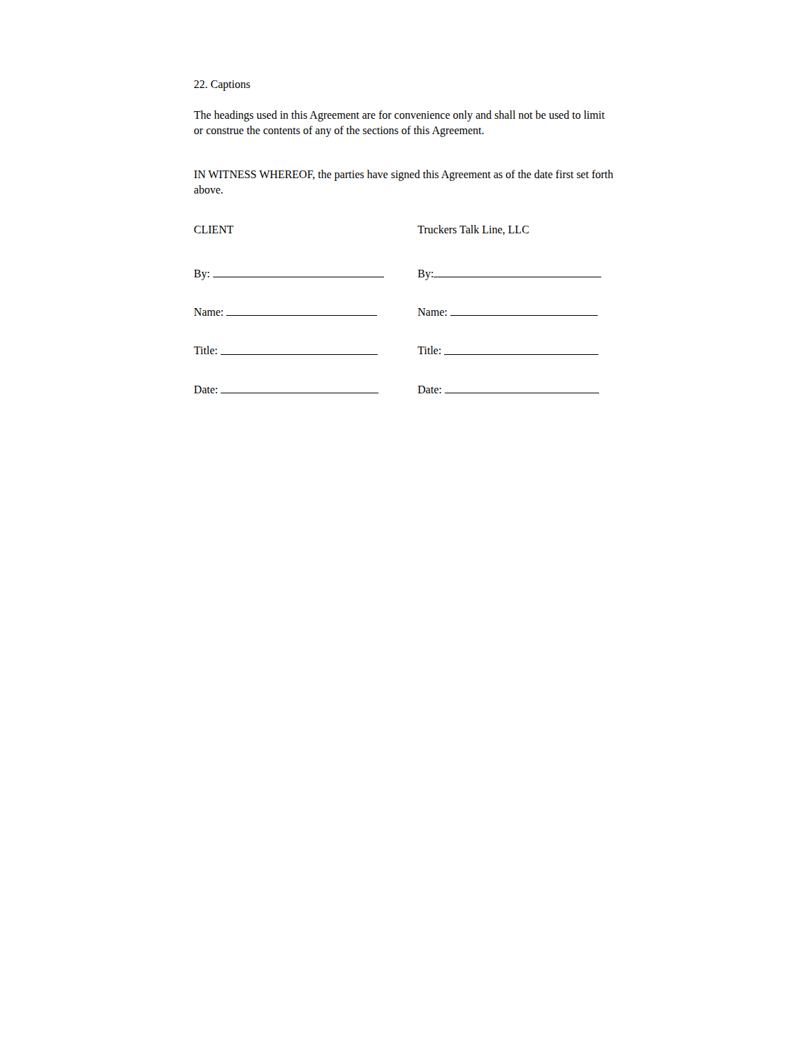22. Captions
The headings used in this Agreement are for convenience only and shall not be used to limit or construe the contents of any of the sections of this Agreement.
IN WITNESS WHEREOF, the parties have signed this Agreement as of the date first set forth above.
| CLIENT By: Name: Title: Date: | Truckers Talk Line, LLC By: Name: Title: Date: |